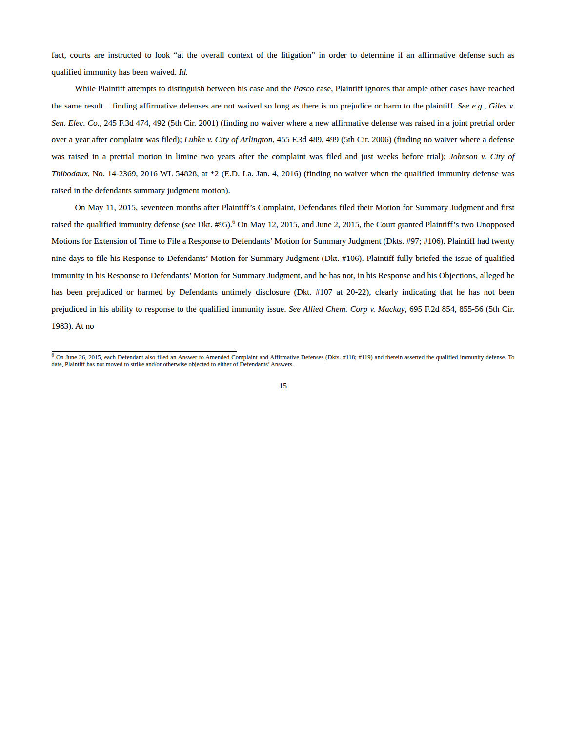fact, courts are instructed to look “at the overall context of the litigation” in order to determine if an affirmative defense such as qualified immunity has been waived. Id.
While Plaintiff attempts to distinguish between his case and the Pasco case, Plaintiff ignores that ample other cases have reached the same result – finding affirmative defenses are not waived so long as there is no prejudice or harm to the plaintiff. See e.g., Giles v. Sen. Elec. Co., 245 F.3d 474, 492 (5th Cir. 2001) (finding no waiver where a new affirmative defense was raised in a joint pretrial order over a year after complaint was filed); Lubke v. City of Arlington, 455 F.3d 489, 499 (5th Cir. 2006) (finding no waiver where a defense was raised in a pretrial motion in limine two years after the complaint was filed and just weeks before trial); Johnson v. City of Thibodaux, No. 14-2369, 2016 WL 54828, at *2 (E.D. La. Jan. 4, 2016) (finding no waiver when the qualified immunity defense was raised in the defendants summary judgment motion).
On May 11, 2015, seventeen months after Plaintiff’s Complaint, Defendants filed their Motion for Summary Judgment and first raised the qualified immunity defense (see Dkt. #95).6 On May 12, 2015, and June 2, 2015, the Court granted Plaintiff’s two Unopposed Motions for Extension of Time to File a Response to Defendants’ Motion for Summary Judgment (Dkts. #97; #106). Plaintiff had twenty nine days to file his Response to Defendants’ Motion for Summary Judgment (Dkt. #106). Plaintiff fully briefed the issue of qualified immunity in his Response to Defendants’ Motion for Summary Judgment, and he has not, in his Response and his Objections, alleged he has been prejudiced or harmed by Defendants untimely disclosure (Dkt. #107 at 20-22), clearly indicating that he has not been prejudiced in his ability to response to the qualified immunity issue. See Allied Chem. Corp v. Mackay, 695 F.2d 854, 855-56 (5th Cir. 1983). At no
6 On June 26, 2015, each Defendant also filed an Answer to Amended Complaint and Affirmative Defenses (Dkts. #118; #119) and therein asserted the qualified immunity defense. To date, Plaintiff has not moved to strike and/or otherwise objected to either of Defendants’ Answers.
15